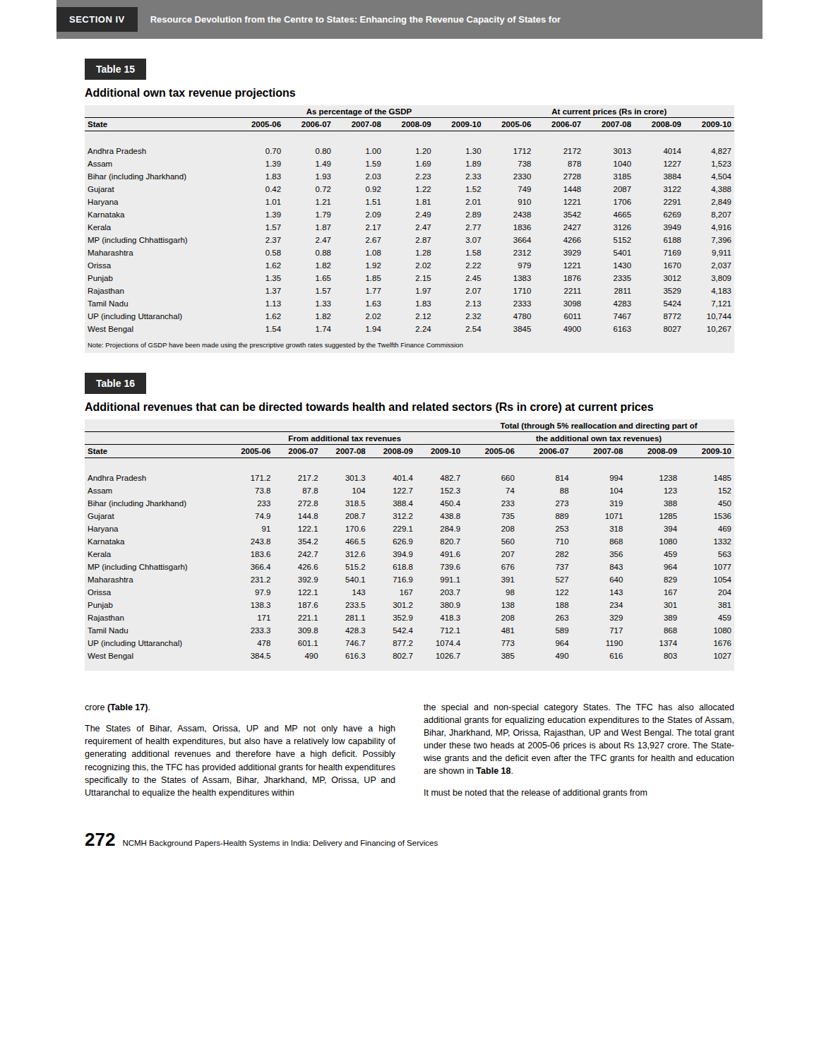SECTION IV
Resource Devolution from the Centre to States: Enhancing the Revenue Capacity of States for
Table 15
Additional own tax revenue projections
| | As percentage of the GSDP | At current prices (Rs in crore) |
| --- | --- | --- |
| State | 2005-06 | 2006-07 | 2007-08 | 2008-09 | 2009-10 | 2005-06 | 2006-07 | 2007-08 | 2008-09 | 2009-10 |
| Andhra Pradesh | 0.70 | 0.80 | 1.00 | 1.20 | 1.30 | 1712 | 2172 | 3013 | 4014 | 4,827 |
| Assam | 1.39 | 1.49 | 1.59 | 1.69 | 1.89 | 738 | 878 | 1040 | 1227 | 1,523 |
| Bihar (including Jharkhand) | 1.83 | 1.93 | 2.03 | 2.23 | 2.33 | 2330 | 2728 | 3185 | 3884 | 4,504 |
| Gujarat | 0.42 | 0.72 | 0.92 | 1.22 | 1.52 | 749 | 1448 | 2087 | 3122 | 4,388 |
| Haryana | 1.01 | 1.21 | 1.51 | 1.81 | 2.01 | 910 | 1221 | 1706 | 2291 | 2,849 |
| Karnataka | 1.39 | 1.79 | 2.09 | 2.49 | 2.89 | 2438 | 3542 | 4665 | 6269 | 8,207 |
| Kerala | 1.57 | 1.87 | 2.17 | 2.47 | 2.77 | 1836 | 2427 | 3126 | 3949 | 4,916 |
| MP (including Chhattisgarh) | 2.37 | 2.47 | 2.67 | 2.87 | 3.07 | 3664 | 4266 | 5152 | 6188 | 7,396 |
| Maharashtra | 0.58 | 0.88 | 1.08 | 1.28 | 1.58 | 2312 | 3929 | 5401 | 7169 | 9,911 |
| Orissa | 1.62 | 1.82 | 1.92 | 2.02 | 2.22 | 979 | 1221 | 1430 | 1670 | 2,037 |
| Punjab | 1.35 | 1.65 | 1.85 | 2.15 | 2.45 | 1383 | 1876 | 2335 | 3012 | 3,809 |
| Rajasthan | 1.37 | 1.57 | 1.77 | 1.97 | 2.07 | 1710 | 2211 | 2811 | 3529 | 4,183 |
| Tamil Nadu | 1.13 | 1.33 | 1.63 | 1.83 | 2.13 | 2333 | 3098 | 4283 | 5424 | 7,121 |
| UP (including Uttaranchal) | 1.62 | 1.82 | 2.02 | 2.12 | 2.32 | 4780 | 6011 | 7467 | 8772 | 10,744 |
| West Bengal | 1.54 | 1.74 | 1.94 | 2.24 | 2.54 | 3845 | 4900 | 6163 | 8027 | 10,267 |
Note: Projections of GSDP have been made using the prescriptive growth rates suggested by the Twelfth Finance Commission
Table 16
Additional revenues that can be directed towards health and related sectors (Rs in crore) at current prices
| | | Total (through 5% reallocation and directing part of |
| --- | --- | --- |
| | From additional tax revenues | the additional own tax revenues) |
| State | 2005-06 | 2006-07 | 2007-08 | 2008-09 | 2009-10 | 2005-06 | 2006-07 | 2007-08 | 2008-09 | 2009-10 |
| Andhra Pradesh | 171.2 | 217.2 | 301.3 | 401.4 | 482.7 | 660 | 814 | 994 | 1238 | 1485 |
| Assam | 73.8 | 87.8 | 104 | 122.7 | 152.3 | 74 | 88 | 104 | 123 | 152 |
| Bihar (including Jharkhand) | 233 | 272.8 | 318.5 | 388.4 | 450.4 | 233 | 273 | 319 | 388 | 450 |
| Gujarat | 74.9 | 144.8 | 208.7 | 312.2 | 438.8 | 735 | 889 | 1071 | 1285 | 1536 |
| Haryana | 91 | 122.1 | 170.6 | 229.1 | 284.9 | 208 | 253 | 318 | 394 | 469 |
| Karnataka | 243.8 | 354.2 | 466.5 | 626.9 | 820.7 | 560 | 710 | 868 | 1080 | 1332 |
| Kerala | 183.6 | 242.7 | 312.6 | 394.9 | 491.6 | 207 | 282 | 356 | 459 | 563 |
| MP (including Chhattisgarh) | 366.4 | 426.6 | 515.2 | 618.8 | 739.6 | 676 | 737 | 843 | 964 | 1077 |
| Maharashtra | 231.2 | 392.9 | 540.1 | 716.9 | 991.1 | 391 | 527 | 640 | 829 | 1054 |
| Orissa | 97.9 | 122.1 | 143 | 167 | 203.7 | 98 | 122 | 143 | 167 | 204 |
| Punjab | 138.3 | 187.6 | 233.5 | 301.2 | 380.9 | 138 | 188 | 234 | 301 | 381 |
| Rajasthan | 171 | 221.1 | 281.1 | 352.9 | 418.3 | 208 | 263 | 329 | 389 | 459 |
| Tamil Nadu | 233.3 | 309.8 | 428.3 | 542.4 | 712.1 | 481 | 589 | 717 | 868 | 1080 |
| UP (including Uttaranchal) | 478 | 601.1 | 746.7 | 877.2 | 1074.4 | 773 | 964 | 1190 | 1374 | 1676 |
| West Bengal | 384.5 | 490 | 616.3 | 802.7 | 1026.7 | 385 | 490 | 616 | 803 | 1027 |
crore (Table 17).
The States of Bihar, Assam, Orissa, UP and MP not only have a high requirement of health expenditures, but also have a relatively low capability of generating additional revenues and therefore have a high deficit. Possibly recognizing this, the TFC has provided additional grants for health expenditures specifically to the States of Assam, Bihar, Jharkhand, MP, Orissa, UP and Uttaranchal to equalize the health expenditures within
the special and non-special category States. The TFC has also allocated additional grants for equalizing education expenditures to the States of Assam, Bihar, Jharkhand, MP, Orissa, Rajasthan, UP and West Bengal. The total grant under these two heads at 2005-06 prices is about Rs 13,927 crore. The State-wise grants and the deficit even after the TFC grants for health and education are shown in Table 18.
It must be noted that the release of additional grants from
272
NCMH Background Papers-Health Systems in India: Delivery and Financing of Services